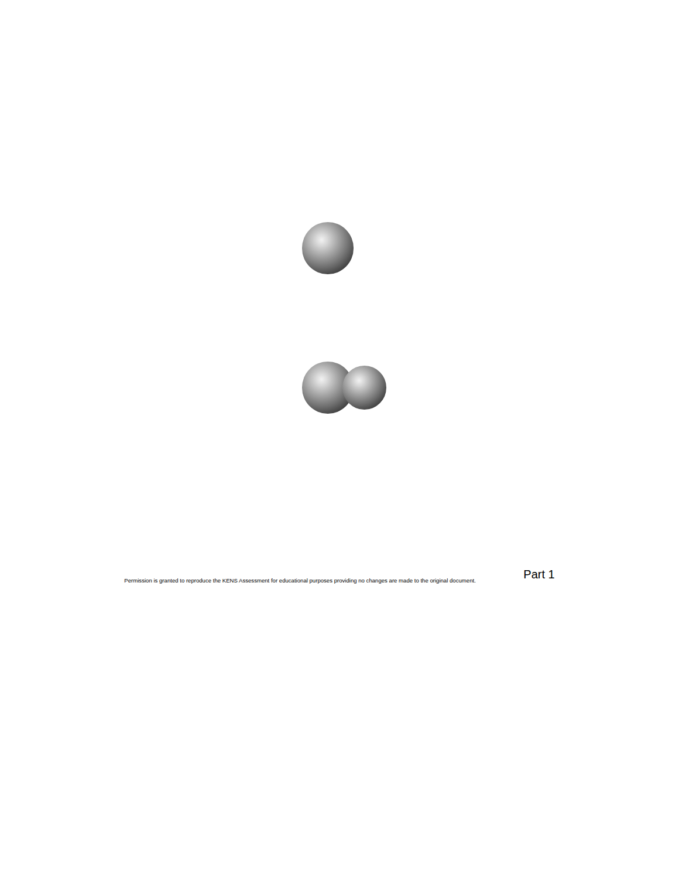Permission is granted to reproduce the KENS Assessment for educational purposes providing no changes are made to the original document.
Part 1